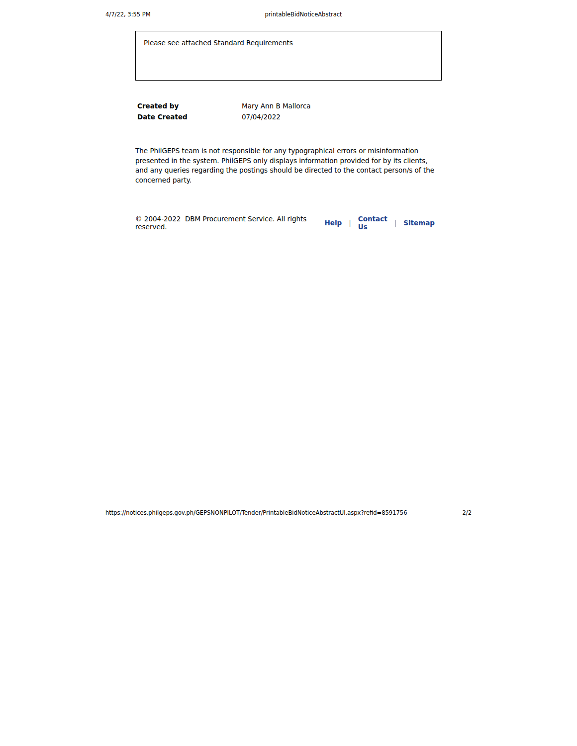4/7/22, 3:55 PM
printableBidNoticeAbstract
Please see attached Standard Requirements
| Created by | Mary Ann B Mallorca |
| Date Created | 07/04/2022 |
The PhilGEPS team is not responsible for any typographical errors or misinformation presented in the system. PhilGEPS only displays information provided for by its clients, and any queries regarding the postings should be directed to the contact person/s of the concerned party.
© 2004-2022 DBM Procurement Service. All rights reserved.
Help|Contact Us|Sitemap
https://notices.philgeps.gov.ph/GEPSNONPILOT/Tender/PrintableBidNoticeAbstractUI.aspx?refid=8591756
2/2